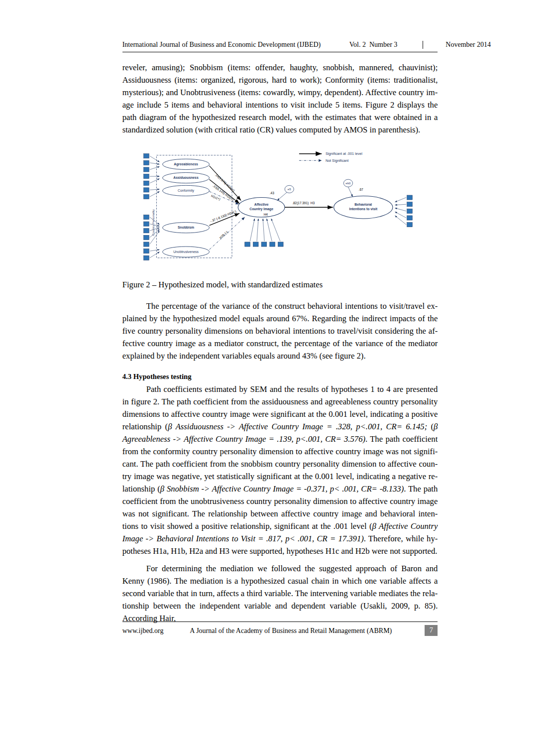International Journal of Business and Economic Development (IJBED) Vol. 2 Number 3 November 2014
reveler, amusing); Snobbism (items: offender, haughty, snobbish, mannered, chauvinist); Assiduousness (items: organized, rigorous, hard to work); Conformity (items: traditionalist, mysterious); and Unobtrusiveness (items: cowardly, wimpy, dependent). Affective country image include 5 items and behavioral intentions to visit include 5 items. Figure 2 displays the path diagram of the hypothesized research model, with the estimates that were obtained in a standardized solution (with critical ratio (CR) values computed by AMOS in parenthesis).
Significant at .001 level Not Significant Country Personality Agreeableness Assiduousness Conformity Snobbism Unobtrusiveness Affective Country Image Behavioral Intentions to visit e5 eb0 .43 .67 .14(3.576) H1b(+) .33(6.145) H1b(+) H1c(+) -.37 (-8.133) H2a(-) H2b (-) .82(17.391) H3 H4
Figure 2 – Hypothesized model, with standardized estimates
The percentage of the variance of the construct behavioral intentions to visit/travel explained by the hypothesized model equals around 67%. Regarding the indirect impacts of the five country personality dimensions on behavioral intentions to travel/visit considering the affective country image as a mediator construct, the percentage of the variance of the mediator explained by the independent variables equals around 43% (see figure 2).
4.3 Hypotheses testing
Path coefficients estimated by SEM and the results of hypotheses 1 to 4 are presented in figure 2. The path coefficient from the assiduousness and agreeableness country personality dimensions to affective country image were significant at the 0.001 level, indicating a positive relationship (β Assiduousness -> Affective Country Image = .328, p<.001, CR= 6.145; (β Agreeableness -> Affective Country Image = .139, p<.001, CR= 3.576). The path coefficient from the conformity country personality dimension to affective country image was not significant. The path coefficient from the snobbism country personality dimension to affective country image was negative, yet statistically significant at the 0.001 level, indicating a negative relationship (β Snobbism -> Affective Country Image = -0.371, p< .001, CR= -8.133). The path coefficient from the unobtrusiveness country personality dimension to affective country image was not significant. The relationship between affective country image and behavioral intentions to visit showed a positive relationship, significant at the .001 level (β Affective Country Image -> Behavioral Intentions to Visit = .817, p< .001, CR = 17.391). Therefore, while hypotheses H1a, H1b, H2a and H3 were supported, hypotheses H1c and H2b were not supported.
For determining the mediation we followed the suggested approach of Baron and Kenny (1986). The mediation is a hypothesized casual chain in which one variable affects a second variable that in turn, affects a third variable. The intervening variable mediates the relationship between the independent variable and dependent variable (Usakli, 2009, p. 85). According Hair,
www.ijbed.org A Journal of the Academy of Business and Retail Management (ABRM) 7